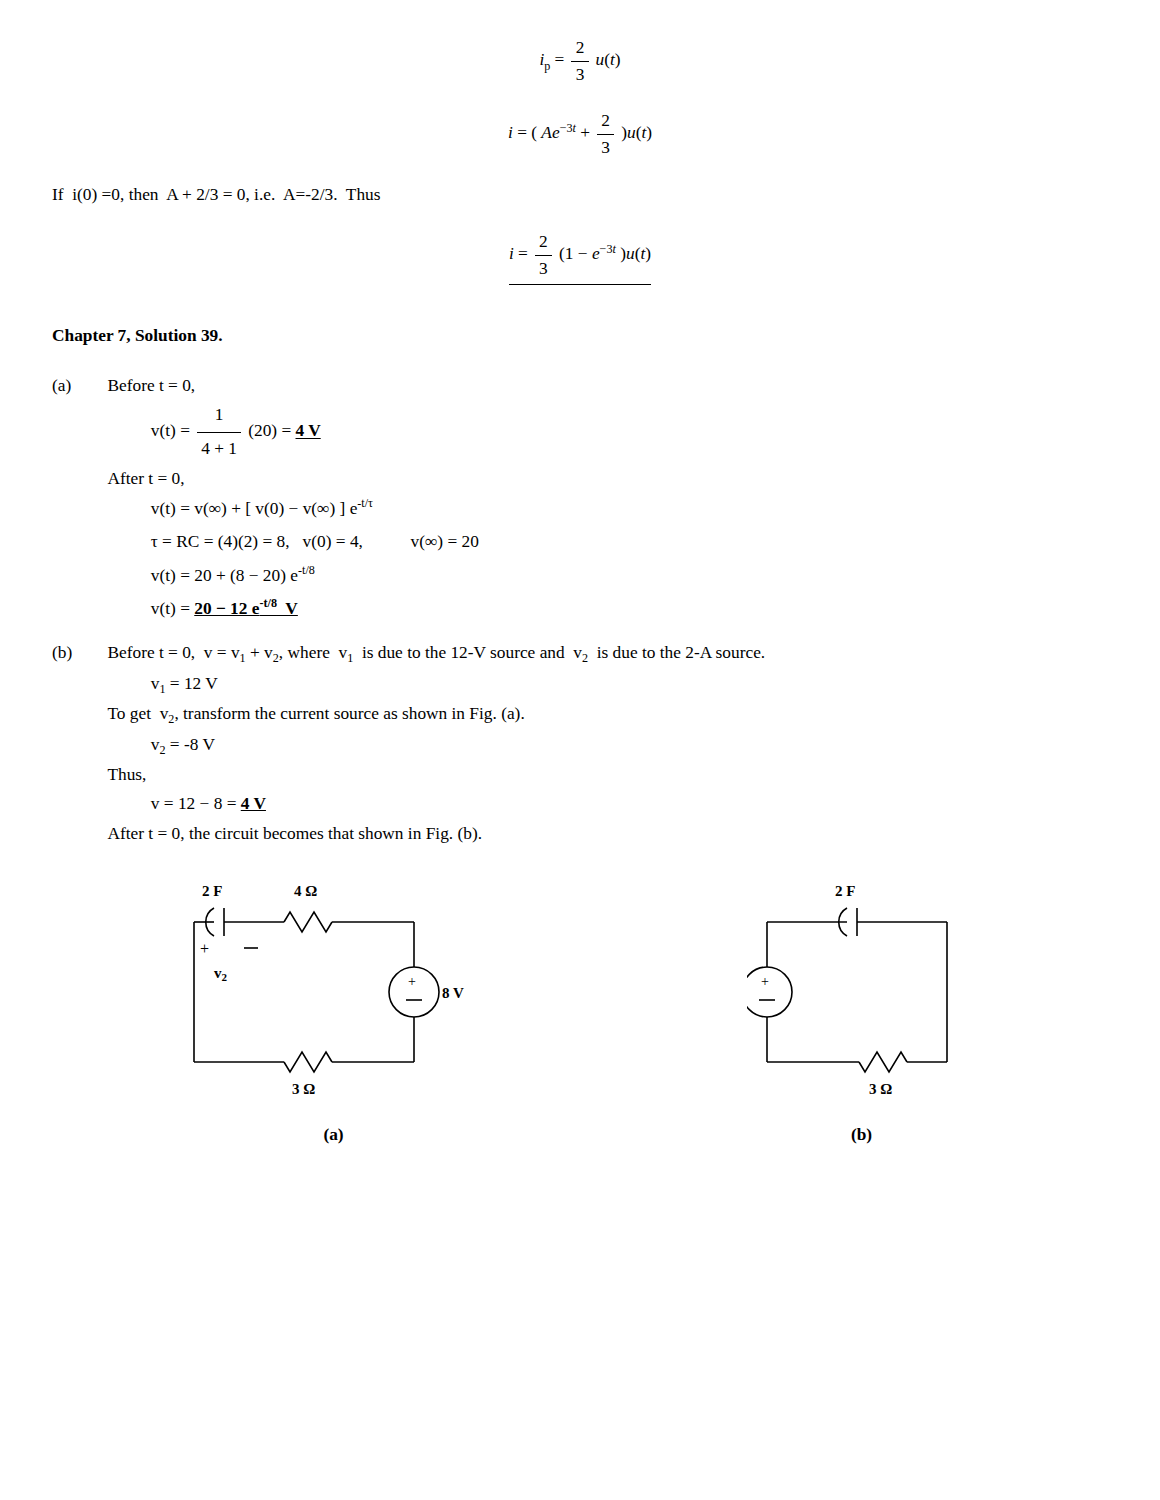ip = 23 u(t)
i = ( Ae−3t + 23 )u(t)
If i(0) =0, then A + 2/3 = 0, i.e. A=-2/3. Thus
i = 23 (1 − e−3t )u(t)
Chapter 7, Solution 39.
(a)
Before t = 0,
v(t) = 14 + 1 (20) = 4 V
After t = 0,
v(t) = v(∞) + [ v(0) − v(∞) ] e-t/τ
τ = RC = (4)(2) = 8, v(0) = 4, v(∞) = 20
v(t) = 20 + (8 − 20) e-t/8
v(t) = 20 − 12 e-t/8 V
(b)
Before t = 0, v = v1 + v2, where v1 is due to the 12-V source and v2 is due to the 2-A source.
v1 = 12 V
To get v2, transform the current source as shown in Fig. (a).
v2 = -8 V
Thus,
v = 12 − 8 = 4 V
After t = 0, the circuit becomes that shown in Fig. (b).
2 F 4 Ω + 8 V + v2 3 Ω
(a)
2 F + 12 V 3 Ω
(b)